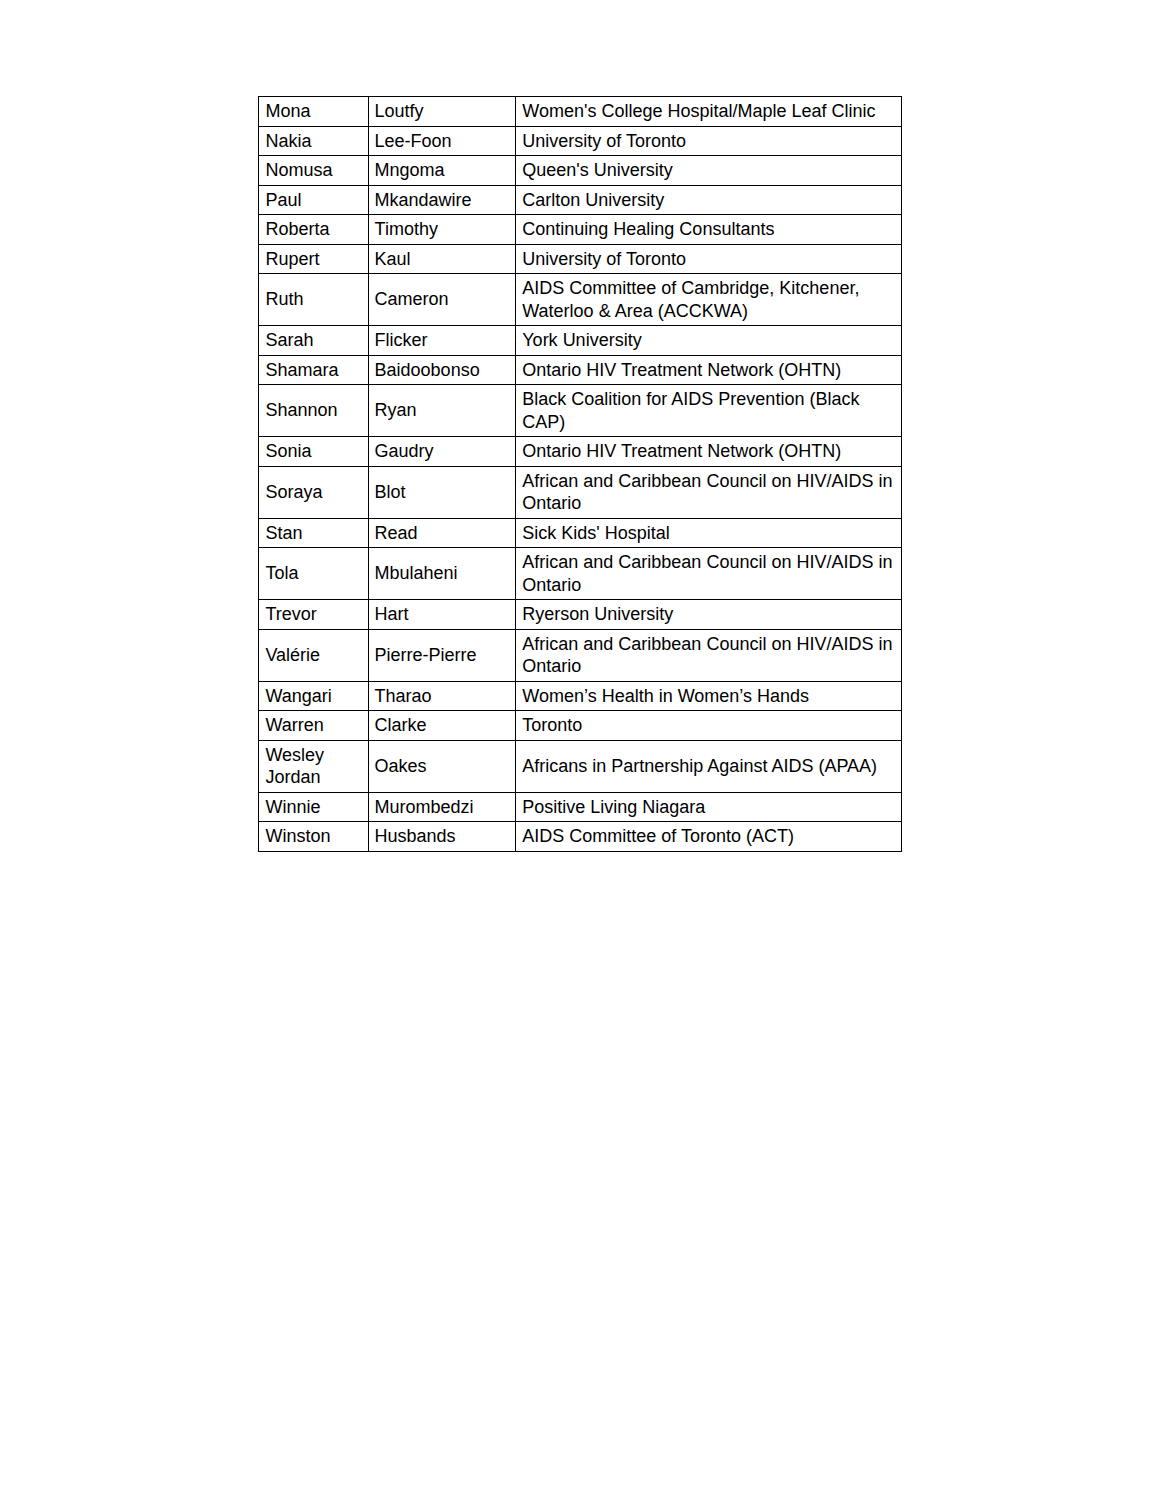| Mona | Loutfy | Women's College Hospital/Maple Leaf Clinic |
| Nakia | Lee-Foon | University of Toronto |
| Nomusa | Mngoma | Queen's University |
| Paul | Mkandawire | Carlton University |
| Roberta | Timothy | Continuing Healing Consultants |
| Rupert | Kaul | University of Toronto |
| Ruth | Cameron | AIDS Committee of Cambridge, Kitchener, Waterloo & Area (ACCKWA) |
| Sarah | Flicker | York University |
| Shamara | Baidoobonso | Ontario HIV Treatment Network (OHTN) |
| Shannon | Ryan | Black Coalition for AIDS Prevention (Black CAP) |
| Sonia | Gaudry | Ontario HIV Treatment Network (OHTN) |
| Soraya | Blot | African and Caribbean Council on HIV/AIDS in Ontario |
| Stan | Read | Sick Kids' Hospital |
| Tola | Mbulaheni | African and Caribbean Council on HIV/AIDS in Ontario |
| Trevor | Hart | Ryerson University |
| Valérie | Pierre-Pierre | African and Caribbean Council on HIV/AIDS in Ontario |
| Wangari | Tharao | Women’s Health in Women’s Hands |
| Warren | Clarke | Toronto |
| Wesley Jordan | Oakes | Africans in Partnership Against AIDS (APAA) |
| Winnie | Murombedzi | Positive Living Niagara |
| Winston | Husbands | AIDS Committee of Toronto (ACT) |